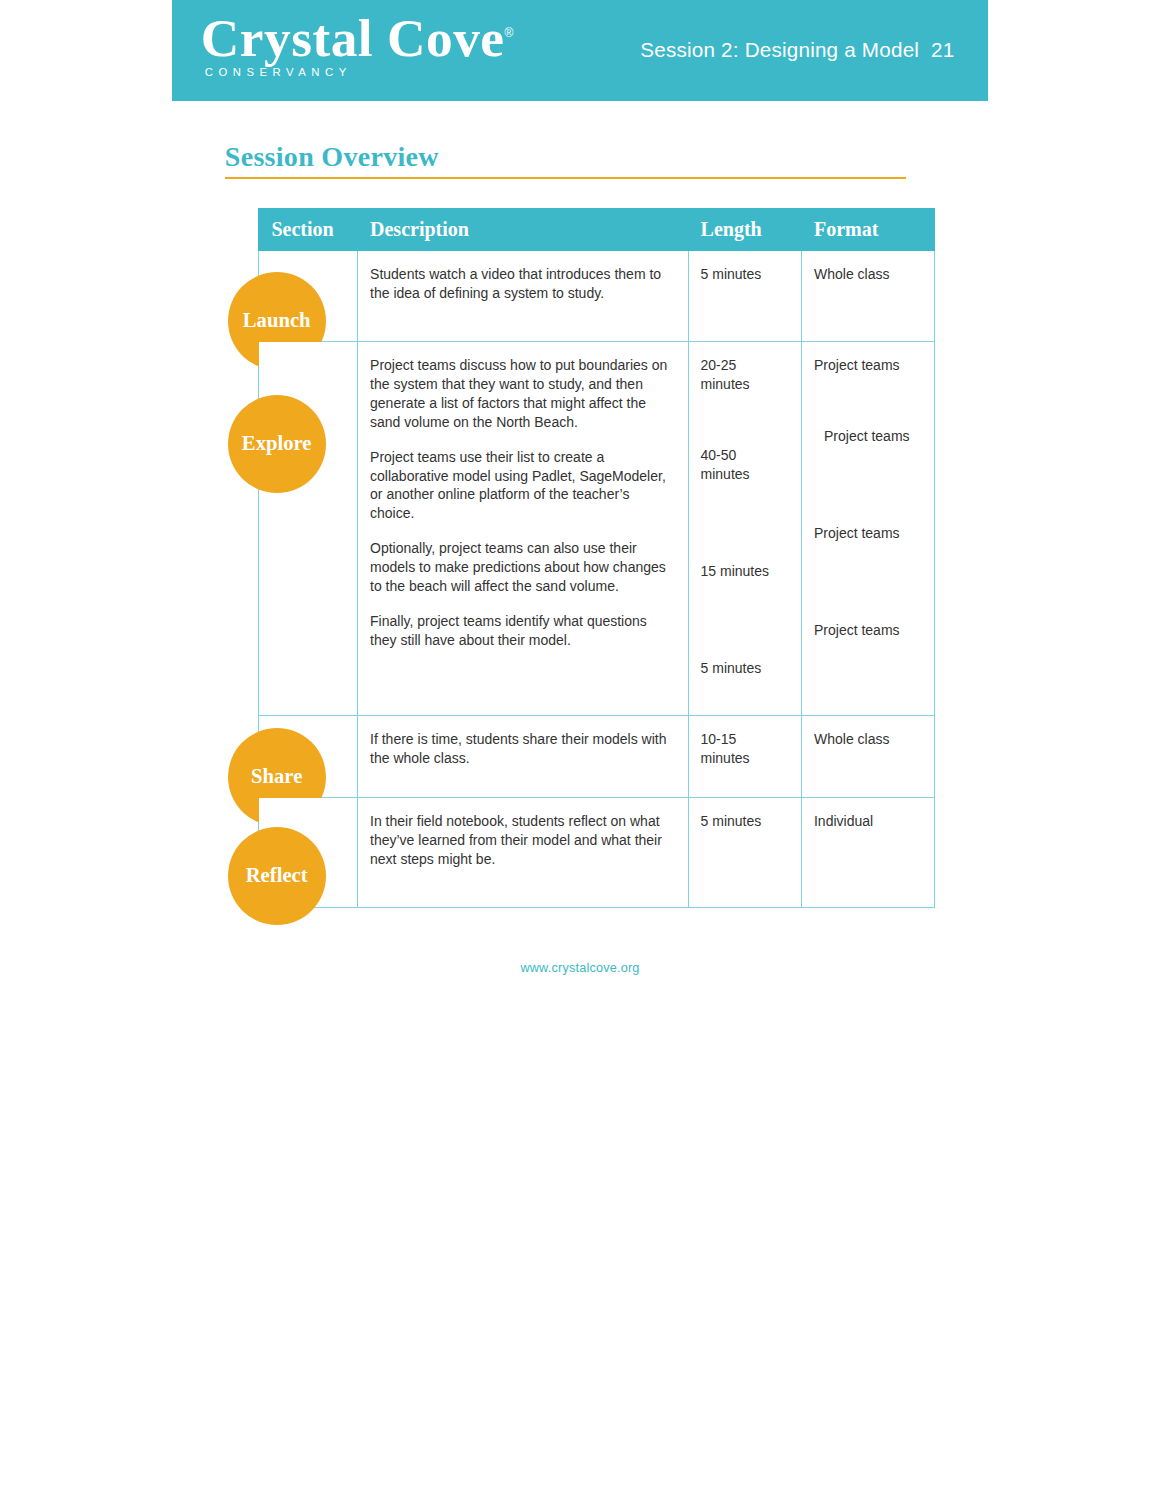Crystal Cove®
CONSERVANCY
Session 2: Designing a Model 21
Session Overview
| Section | Description | Length | Format |
| --- | --- | --- | --- |
| Launch | Students watch a video that introduces them to the idea of defining a system to study. | 5 minutes | Whole class |
| Explore | Project teams discuss how to put boundaries on the system that they want to study, and then generate a list of factors that might affect the sand volume on the North Beach. Project teams use their list to create a collaborative model using Padlet, SageModeler, or another online platform of the teacher’s choice. Optionally, project teams can also use their models to make predictions about how changes to the beach will affect the sand volume. Finally, project teams identify what questions they still have about their model. | 20-25 minutes 40-50 minutes 15 minutes 5 minutes | Project teams Project teams Project teams Project teams |
| Share | If there is time, students share their models with the whole class. | 10-15 minutes | Whole class |
| Reflect | In their field notebook, students reflect on what they’ve learned from their model and what their next steps might be. | 5 minutes | Individual |
www.crystalcove.org